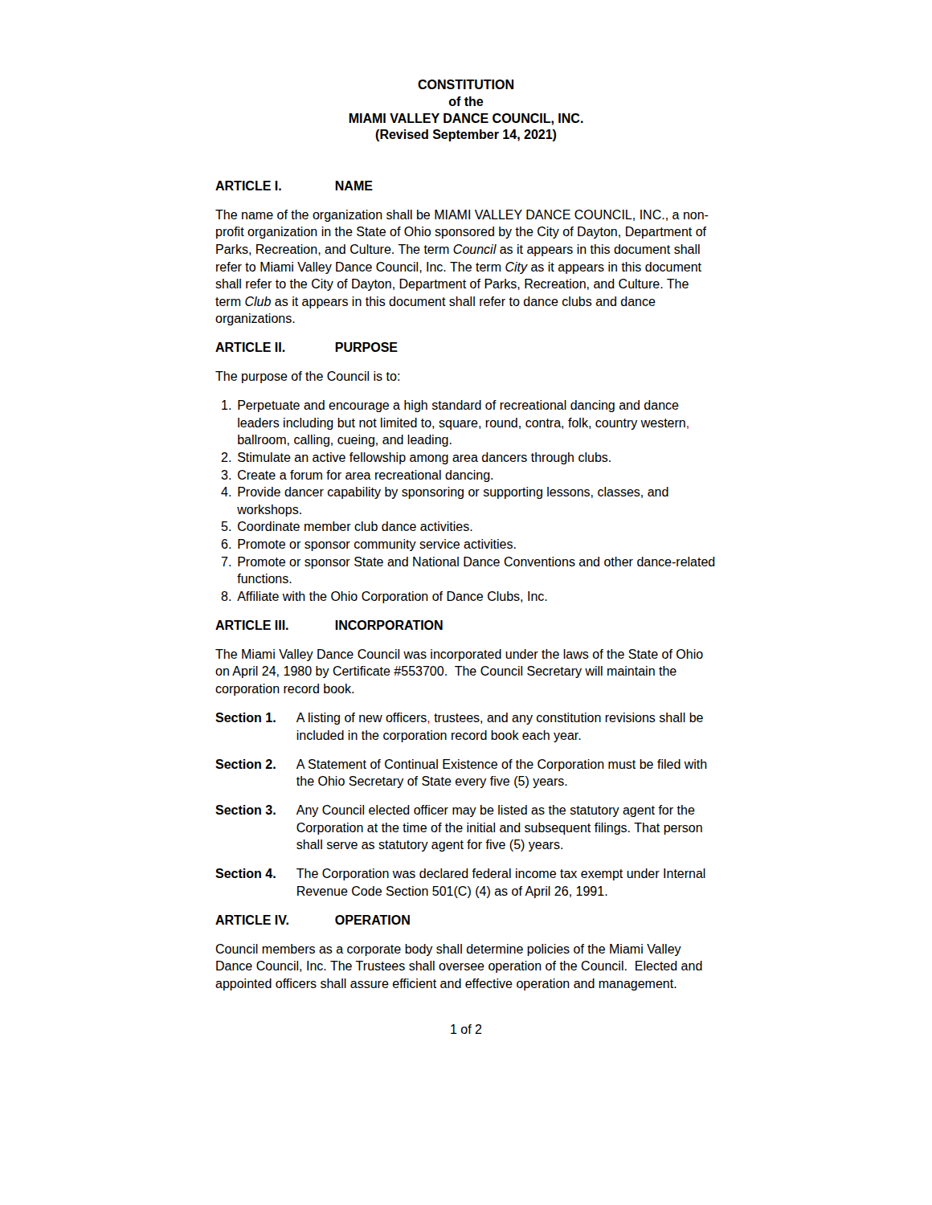CONSTITUTION of the MIAMI VALLEY DANCE COUNCIL, INC. (Revised September 14, 2021)
ARTICLE I. NAME
The name of the organization shall be MIAMI VALLEY DANCE COUNCIL, INC., a non-profit organization in the State of Ohio sponsored by the City of Dayton, Department of Parks, Recreation, and Culture. The term Council as it appears in this document shall refer to Miami Valley Dance Council, Inc. The term City as it appears in this document shall refer to the City of Dayton, Department of Parks, Recreation, and Culture. The term Club as it appears in this document shall refer to dance clubs and dance organizations.
ARTICLE II. PURPOSE
The purpose of the Council is to:
Perpetuate and encourage a high standard of recreational dancing and dance leaders including but not limited to, square, round, contra, folk, country western, ballroom, calling, cueing, and leading.
Stimulate an active fellowship among area dancers through clubs.
Create a forum for area recreational dancing.
Provide dancer capability by sponsoring or supporting lessons, classes, and workshops.
Coordinate member club dance activities.
Promote or sponsor community service activities.
Promote or sponsor State and National Dance Conventions and other dance-related functions.
Affiliate with the Ohio Corporation of Dance Clubs, Inc.
ARTICLE III. INCORPORATION
The Miami Valley Dance Council was incorporated under the laws of the State of Ohio on April 24, 1980 by Certificate #553700. The Council Secretary will maintain the corporation record book.
Section 1.
A listing of new officers, trustees, and any constitution revisions shall be included in the corporation record book each year.
Section 2.
A Statement of Continual Existence of the Corporation must be filed with the Ohio Secretary of State every five (5) years.
Section 3.
Any Council elected officer may be listed as the statutory agent for the Corporation at the time of the initial and subsequent filings. That person shall serve as statutory agent for five (5) years.
Section 4.
The Corporation was declared federal income tax exempt under Internal Revenue Code Section 501(C) (4) as of April 26, 1991.
ARTICLE IV. OPERATION
Council members as a corporate body shall determine policies of the Miami Valley Dance Council, Inc. The Trustees shall oversee operation of the Council. Elected and appointed officers shall assure efficient and effective operation and management.
1 of 2